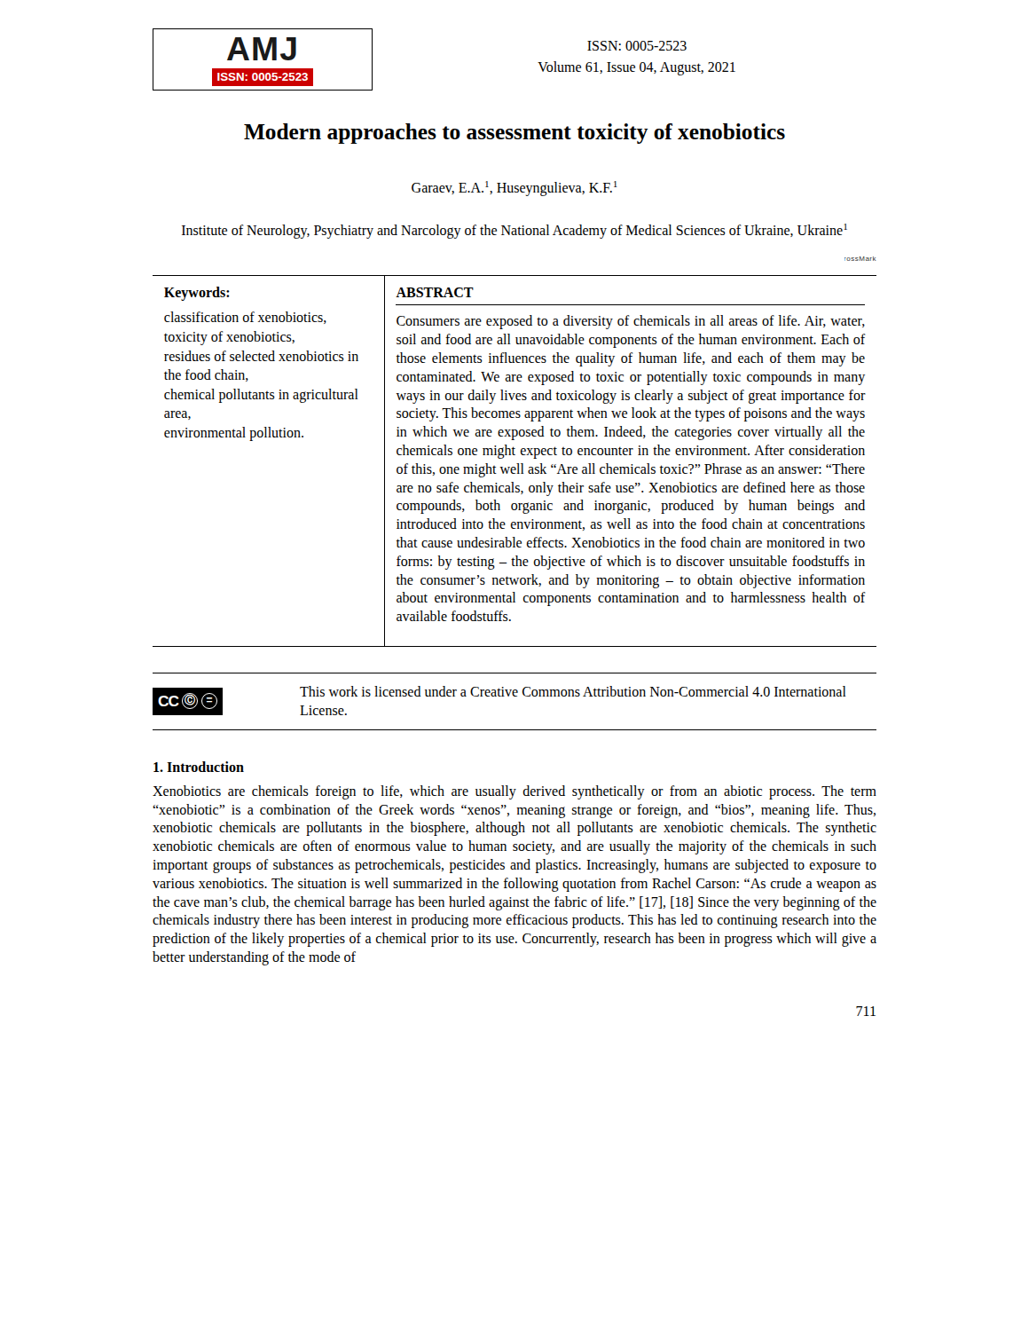AMJ
ISSN: 0005-2523
ISSN: 0005-2523
Volume 61, Issue 04, August, 2021
Modern approaches to assessment toxicity of xenobiotics
Garaev, E.A.1, Huseyngulieva, K.F.1
Institute of Neurology, Psychiatry and Narcology of the National Academy of Medical Sciences of Ukraine, Ukraine1
CrossMark
| Keywords: classification of xenobiotics, toxicity of xenobiotics, residues of selected xenobiotics in the food chain, chemical pollutants in agricultural area, environmental pollution. | ABSTRACT Consumers are exposed to a diversity of chemicals in all areas of life. Air, water, soil and food are all unavoidable components of the human environment. Each of those elements influences the quality of human life, and each of them may be contaminated. We are exposed to toxic or potentially toxic compounds in many ways in our daily lives and toxicology is clearly a subject of great importance for society. This becomes apparent when we look at the types of poisons and the ways in which we are exposed to them. Indeed, the categories cover virtually all the chemicals one might expect to encounter in the environment. After consideration of this, one might well ask “Are all chemicals toxic?” Phrase as an answer: “There are no safe chemicals, only their safe use”. Xenobiotics are defined here as those compounds, both organic and inorganic, produced by human beings and introduced into the environment, as well as into the food chain at concentrations that cause undesirable effects. Xenobiotics in the food chain are monitored in two forms: by testing – the objective of which is to discover unsuitable foodstuffs in the consumer’s network, and by monitoring – to obtain objective information about environmental components contamination and to harmlessness health of available foodstuffs. |
CC Ⓒ =
This work is licensed under a Creative Commons Attribution Non-Commercial 4.0 International License.
1. Introduction
Xenobiotics are chemicals foreign to life, which are usually derived synthetically or from an abiotic process. The term “xenobiotic” is a combination of the Greek words “xenos”, meaning strange or foreign, and “bios”, meaning life. Thus, xenobiotic chemicals are pollutants in the biosphere, although not all pollutants are xenobiotic chemicals. The synthetic xenobiotic chemicals are often of enormous value to human society, and are usually the majority of the chemicals in such important groups of substances as petrochemicals, pesticides and plastics. Increasingly, humans are subjected to exposure to various xenobiotics. The situation is well summarized in the following quotation from Rachel Carson: “As crude a weapon as the cave man’s club, the chemical barrage has been hurled against the fabric of life.” [17], [18] Since the very beginning of the chemicals industry there has been interest in producing more efficacious products. This has led to continuing research into the prediction of the likely properties of a chemical prior to its use. Concurrently, research has been in progress which will give a better understanding of the mode of
711